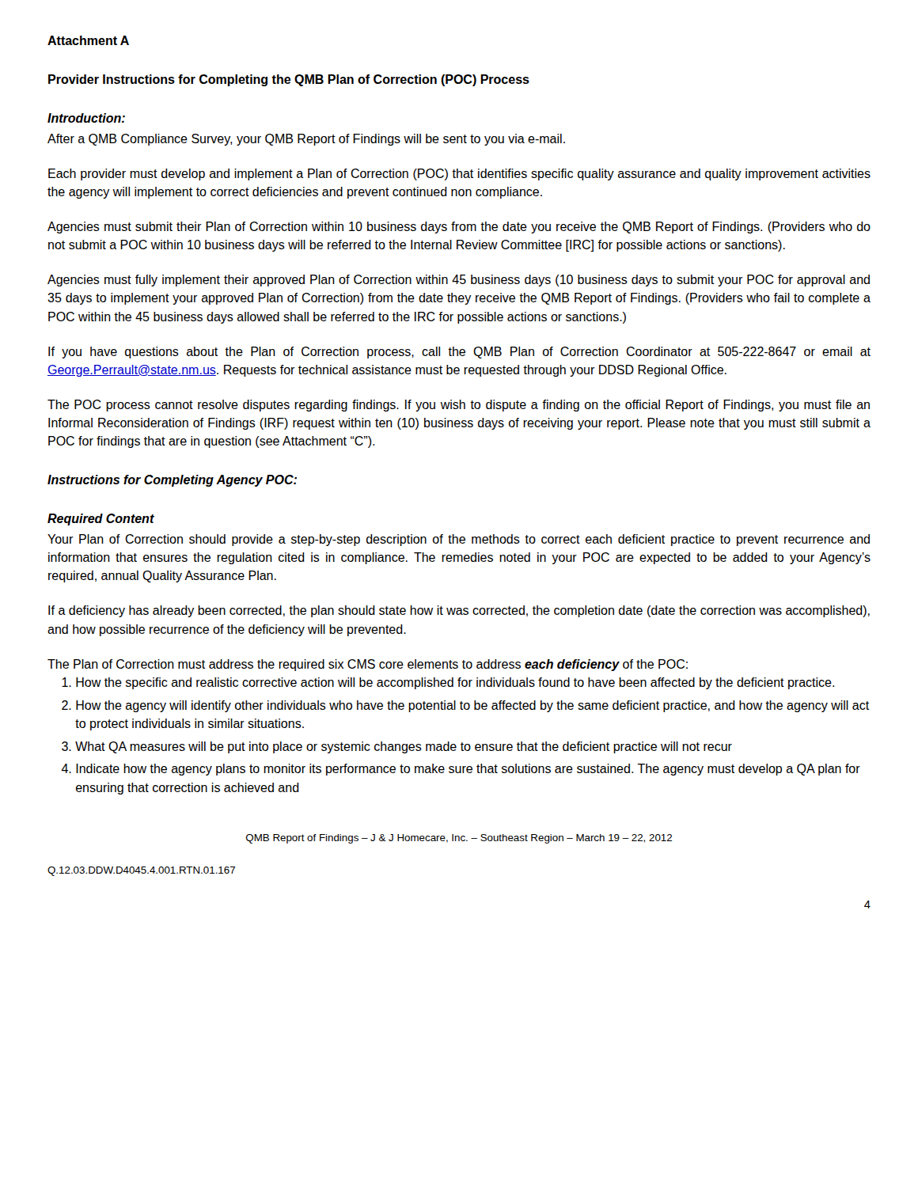Attachment A
Provider Instructions for Completing the QMB Plan of Correction (POC) Process
Introduction:
After a QMB Compliance Survey, your QMB Report of Findings will be sent to you via e-mail.
Each provider must develop and implement a Plan of Correction (POC) that identifies specific quality assurance and quality improvement activities the agency will implement to correct deficiencies and prevent continued non compliance.
Agencies must submit their Plan of Correction within 10 business days from the date you receive the QMB Report of Findings. (Providers who do not submit a POC within 10 business days will be referred to the Internal Review Committee [IRC] for possible actions or sanctions).
Agencies must fully implement their approved Plan of Correction within 45 business days (10 business days to submit your POC for approval and 35 days to implement your approved Plan of Correction) from the date they receive the QMB Report of Findings. (Providers who fail to complete a POC within the 45 business days allowed shall be referred to the IRC for possible actions or sanctions.)
If you have questions about the Plan of Correction process, call the QMB Plan of Correction Coordinator at 505-222-8647 or email at George.Perrault@state.nm.us. Requests for technical assistance must be requested through your DDSD Regional Office.
The POC process cannot resolve disputes regarding findings. If you wish to dispute a finding on the official Report of Findings, you must file an Informal Reconsideration of Findings (IRF) request within ten (10) business days of receiving your report. Please note that you must still submit a POC for findings that are in question (see Attachment “C”).
Instructions for Completing Agency POC:
Required Content
Your Plan of Correction should provide a step-by-step description of the methods to correct each deficient practice to prevent recurrence and information that ensures the regulation cited is in compliance. The remedies noted in your POC are expected to be added to your Agency’s required, annual Quality Assurance Plan.
If a deficiency has already been corrected, the plan should state how it was corrected, the completion date (date the correction was accomplished), and how possible recurrence of the deficiency will be prevented.
The Plan of Correction must address the required six CMS core elements to address each deficiency of the POC:
How the specific and realistic corrective action will be accomplished for individuals found to have been affected by the deficient practice.
How the agency will identify other individuals who have the potential to be affected by the same deficient practice, and how the agency will act to protect individuals in similar situations.
What QA measures will be put into place or systemic changes made to ensure that the deficient practice will not recur
Indicate how the agency plans to monitor its performance to make sure that solutions are sustained. The agency must develop a QA plan for ensuring that correction is achieved and
QMB Report of Findings – J & J Homecare, Inc. – Southeast Region – March 19 – 22, 2012
Q.12.03.DDW.D4045.4.001.RTN.01.167
4